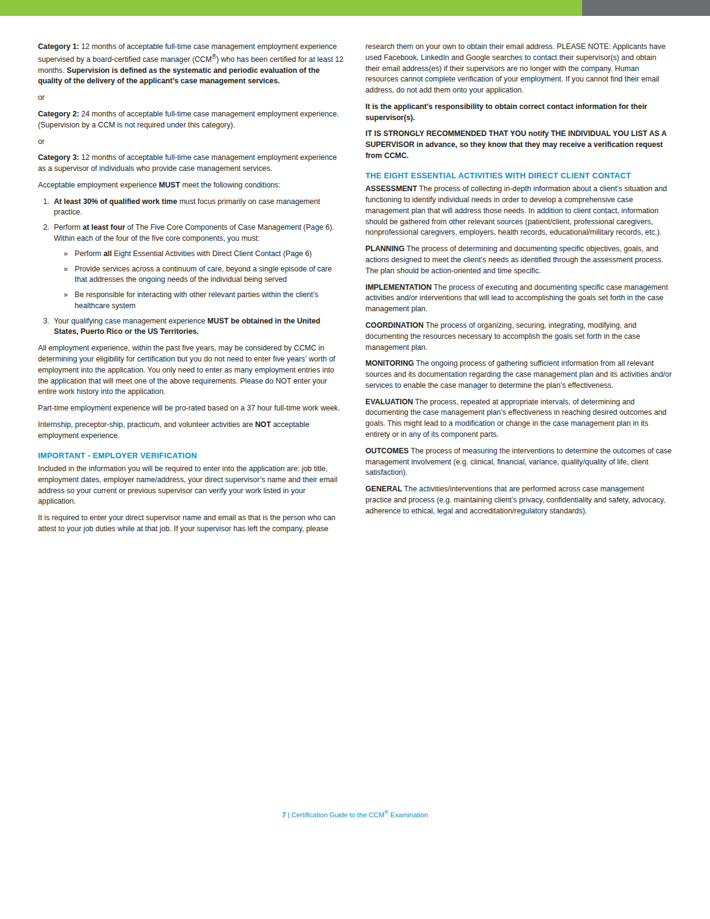Category 1: 12 months of acceptable full-time case management employment experience supervised by a board-certified case manager (CCM®) who has been certified for at least 12 months. Supervision is defined as the systematic and periodic evaluation of the quality of the delivery of the applicant’s case management services.
or
Category 2: 24 months of acceptable full-time case management employment experience. (Supervision by a CCM is not required under this category).
or
Category 3: 12 months of acceptable full-time case management employment experience as a supervisor of individuals who provide case management services.
Acceptable employment experience MUST meet the following conditions:
At least 30% of qualified work time must focus primarily on case management practice.
Perform at least four of The Five Core Components of Case Management (Page 6). Within each of the four of the five core components, you must:
Perform all Eight Essential Activities with Direct Client Contact (Page 6)
Provide services across a continuum of care, beyond a single episode of care that addresses the ongoing needs of the individual being served
Be responsible for interacting with other relevant parties within the client’s healthcare system
Your qualifying case management experience MUST be obtained in the United States, Puerto Rico or the US Territories.
All employment experience, within the past five years, may be considered by CCMC in determining your eligibility for certification but you do not need to enter five years’ worth of employment into the application. You only need to enter as many employment entries into the application that will meet one of the above requirements. Please do NOT enter your entire work history into the application.
Part-time employment experience will be pro-rated based on a 37 hour full-time work week.
Internship, preceptor-ship, practicum, and volunteer activities are NOT acceptable employment experience.
Important - Employer Verification
Included in the information you will be required to enter into the application are: job title, employment dates, employer name/address, your direct supervisor’s name and their email address so your current or previous supervisor can verify your work listed in your application.
It is required to enter your direct supervisor name and email as that is the person who can attest to your job duties while at that job. If your supervisor has left the company, please research them on your own to obtain their email address. PLEASE NOTE: Applicants have used Facebook, LinkedIn and Google searches to contact their supervisor(s) and obtain their email address(es) if their supervisors are no longer with the company. Human resources cannot complete verification of your employment. If you cannot find their email address, do not add them onto your application.
It is the applicant’s responsibility to obtain correct contact information for their supervisor(s).
IT IS STRONGLY RECOMMENDED THAT YOU notify THE INDIVIDUAL YOU LIST AS A SUPERVISOR in advance, so they know that they may receive a verification request from CCMC.
The Eight Essential Activities with Direct Client Contact
ASSESSMENT The process of collecting in-depth information about a client’s situation and functioning to identify individual needs in order to develop a comprehensive case management plan that will address those needs. In addition to client contact, information should be gathered from other relevant sources (patient/client, professional caregivers, nonprofessional caregivers, employers, health records, educational/military records, etc.).
PLANNING The process of determining and documenting specific objectives, goals, and actions designed to meet the client’s needs as identified through the assessment process. The plan should be action-oriented and time specific.
IMPLEMENTATION The process of executing and documenting specific case management activities and/or interventions that will lead to accomplishing the goals set forth in the case management plan.
COORDINATION The process of organizing, securing, integrating, modifying, and documenting the resources necessary to accomplish the goals set forth in the case management plan.
MONITORING The ongoing process of gathering sufficient information from all relevant sources and its documentation regarding the case management plan and its activities and/or services to enable the case manager to determine the plan’s effectiveness.
EVALUATION The process, repeated at appropriate intervals, of determining and documenting the case management plan’s effectiveness in reaching desired outcomes and goals. This might lead to a modification or change in the case management plan in its entirety or in any of its component parts.
OUTCOMES The process of measuring the interventions to determine the outcomes of case management involvement (e.g. clinical, financial, variance, quality/quality of life, client satisfaction).
GENERAL The activities/interventions that are performed across case management practice and process (e.g. maintaining client’s privacy, confidentiality and safety, advocacy, adherence to ethical, legal and accreditation/regulatory standards).
7 | Certification Guide to the CCM® Examination